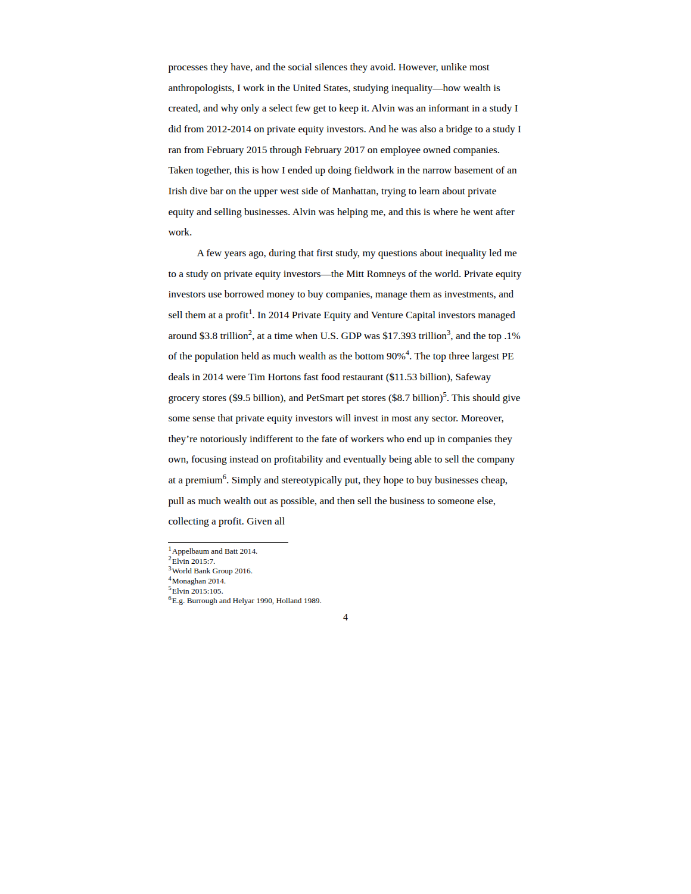processes they have, and the social silences they avoid. However, unlike most anthropologists, I work in the United States, studying inequality—how wealth is created, and why only a select few get to keep it. Alvin was an informant in a study I did from 2012-2014 on private equity investors. And he was also a bridge to a study I ran from February 2015 through February 2017 on employee owned companies. Taken together, this is how I ended up doing fieldwork in the narrow basement of an Irish dive bar on the upper west side of Manhattan, trying to learn about private equity and selling businesses. Alvin was helping me, and this is where he went after work.
A few years ago, during that first study, my questions about inequality led me to a study on private equity investors—the Mitt Romneys of the world. Private equity investors use borrowed money to buy companies, manage them as investments, and sell them at a profit1. In 2014 Private Equity and Venture Capital investors managed around $3.8 trillion2, at a time when U.S. GDP was $17.393 trillion3, and the top .1% of the population held as much wealth as the bottom 90%4. The top three largest PE deals in 2014 were Tim Hortons fast food restaurant ($11.53 billion), Safeway grocery stores ($9.5 billion), and PetSmart pet stores ($8.7 billion)5. This should give some sense that private equity investors will invest in most any sector. Moreover, they’re notoriously indifferent to the fate of workers who end up in companies they own, focusing instead on profitability and eventually being able to sell the company at a premium6. Simply and stereotypically put, they hope to buy businesses cheap, pull as much wealth out as possible, and then sell the business to someone else, collecting a profit. Given all
1Appelbaum and Batt 2014.
2Elvin 2015:7.
3World Bank Group 2016.
4Monaghan 2014.
5Elvin 2015:105.
6E.g. Burrough and Helyar 1990, Holland 1989.
4